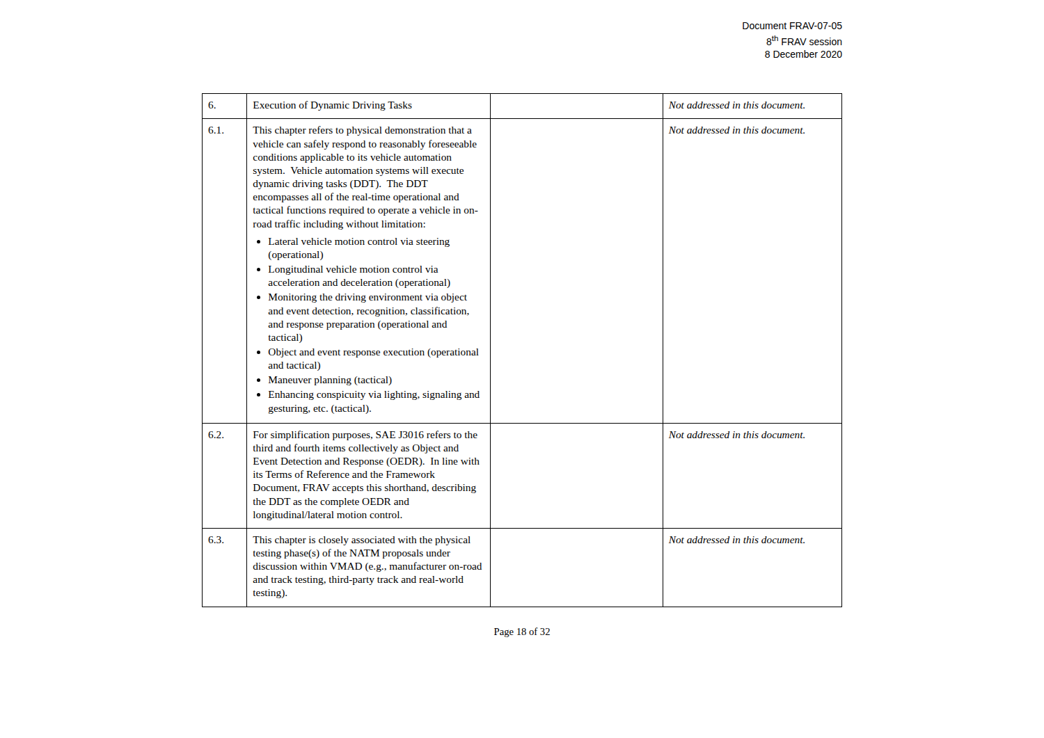Document FRAV-07-05
8th FRAV session
8 December 2020
| 6. | Execution of Dynamic Driving Tasks | | Not addressed in this document. |
| 6.1. | This chapter refers to physical demonstration that a vehicle can safely respond to reasonably foreseeable conditions applicable to its vehicle automation system. Vehicle automation systems will execute dynamic driving tasks (DDT). The DDT encompasses all of the real-time operational and tactical functions required to operate a vehicle in on-road traffic including without limitation: Lateral vehicle motion control via steering (operational) Longitudinal vehicle motion control via acceleration and deceleration (operational) Monitoring the driving environment via object and event detection, recognition, classification, and response preparation (operational and tactical) Object and event response execution (operational and tactical) Maneuver planning (tactical) Enhancing conspicuity via lighting, signaling and gesturing, etc. (tactical). | | Not addressed in this document. |
| 6.2. | For simplification purposes, SAE J3016 refers to the third and fourth items collectively as Object and Event Detection and Response (OEDR). In line with its Terms of Reference and the Framework Document, FRAV accepts this shorthand, describing the DDT as the complete OEDR and longitudinal/lateral motion control. | | Not addressed in this document. |
| 6.3. | This chapter is closely associated with the physical testing phase(s) of the NATM proposals under discussion within VMAD (e.g., manufacturer on-road and track testing, third-party track and real-world testing). | | Not addressed in this document. |
Page 18 of 32